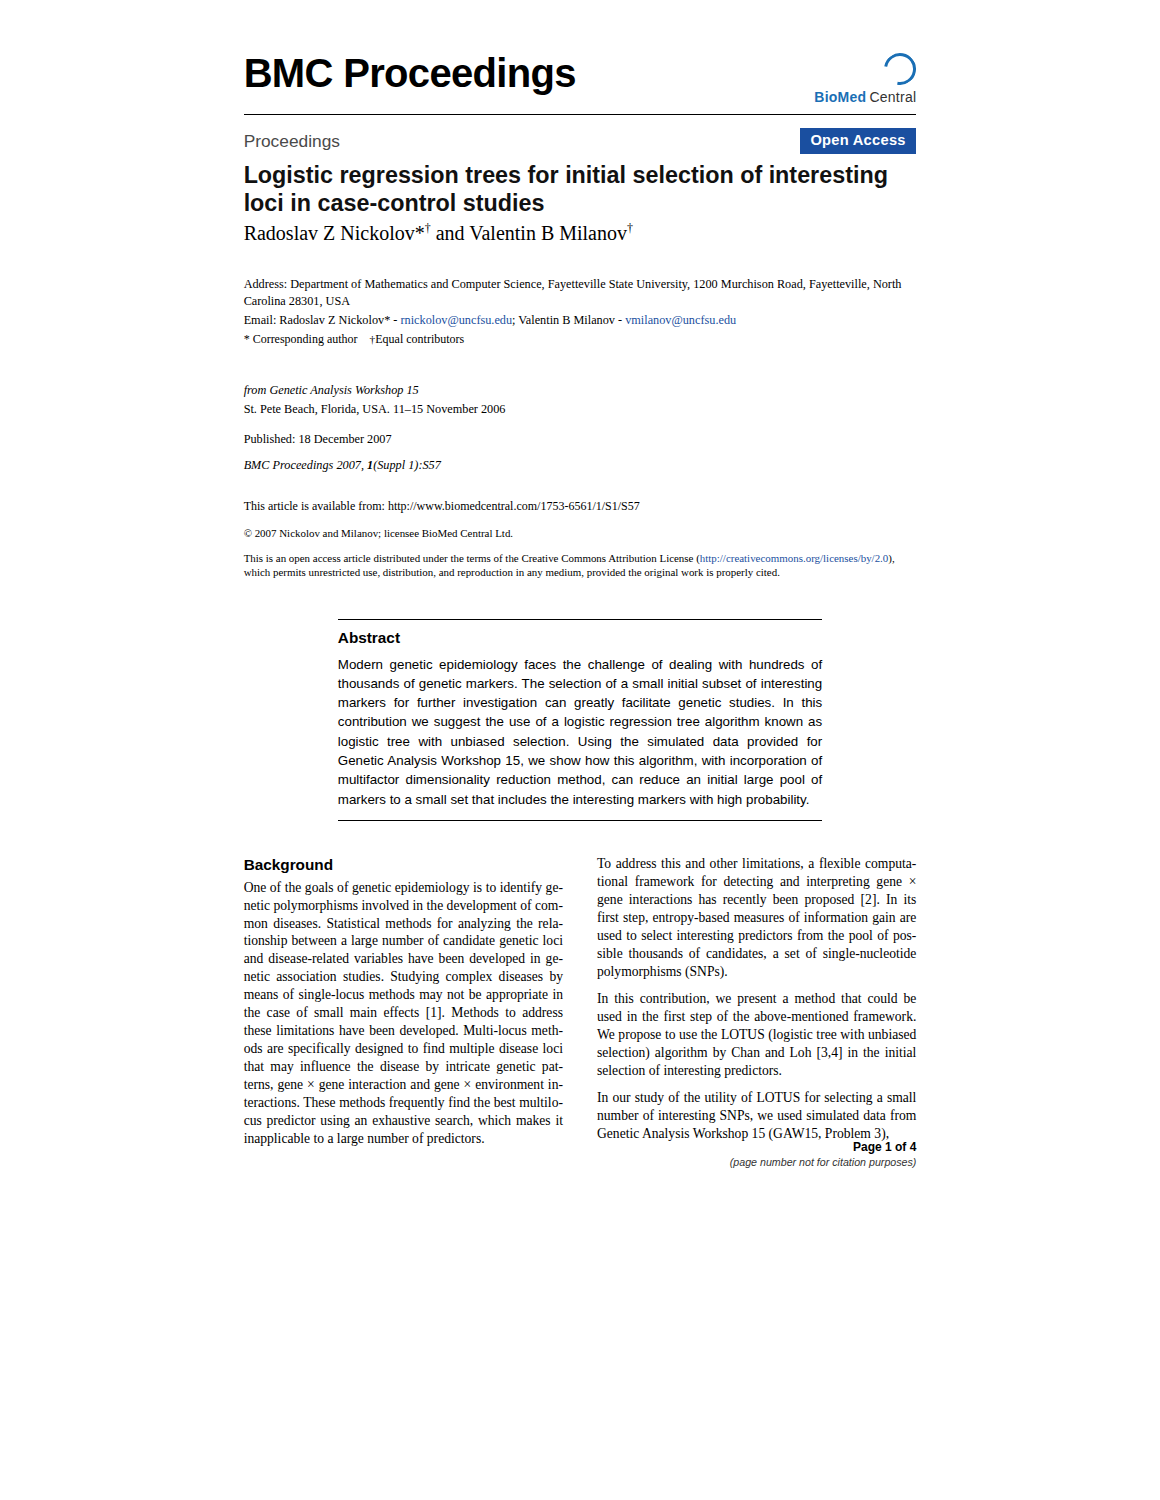BMC Proceedings
BioMed Central
Proceedings
Open Access
Logistic regression trees for initial selection of interesting loci in case-control studies
Radoslav Z Nickolov*† and Valentin B Milanov†
Address: Department of Mathematics and Computer Science, Fayetteville State University, 1200 Murchison Road, Fayetteville, North Carolina 28301, USA
Email: Radoslav Z Nickolov* - rnickolov@uncfsu.edu; Valentin B Milanov - vmilanov@uncfsu.edu
* Corresponding author †Equal contributors
from Genetic Analysis Workshop 15
St. Pete Beach, Florida, USA. 11–15 November 2006
Published: 18 December 2007
BMC Proceedings 2007, 1(Suppl 1):S57
This article is available from: http://www.biomedcentral.com/1753-6561/1/S1/S57
© 2007 Nickolov and Milanov; licensee BioMed Central Ltd.
This is an open access article distributed under the terms of the Creative Commons Attribution License (http://creativecommons.org/licenses/by/2.0), which permits unrestricted use, distribution, and reproduction in any medium, provided the original work is properly cited.
Abstract
Modern genetic epidemiology faces the challenge of dealing with hundreds of thousands of genetic markers. The selection of a small initial subset of interesting markers for further investigation can greatly facilitate genetic studies. In this contribution we suggest the use of a logistic regression tree algorithm known as logistic tree with unbiased selection. Using the simulated data provided for Genetic Analysis Workshop 15, we show how this algorithm, with incorporation of multifactor dimensionality reduction method, can reduce an initial large pool of markers to a small set that includes the interesting markers with high probability.
Background
One of the goals of genetic epidemiology is to identify genetic polymorphisms involved in the development of common diseases. Statistical methods for analyzing the relationship between a large number of candidate genetic loci and disease-related variables have been developed in genetic association studies. Studying complex diseases by means of single-locus methods may not be appropriate in the case of small main effects [1]. Methods to address these limitations have been developed. Multi-locus methods are specifically designed to find multiple disease loci that may influence the disease by intricate genetic patterns, gene × gene interaction and gene × environment interactions. These methods frequently find the best multilocus predictor using an exhaustive search, which makes it inapplicable to a large number of predictors.
To address this and other limitations, a flexible computational framework for detecting and interpreting gene × gene interactions has recently been proposed [2]. In its first step, entropy-based measures of information gain are used to select interesting predictors from the pool of possible thousands of candidates, a set of single-nucleotide polymorphisms (SNPs).
In this contribution, we present a method that could be used in the first step of the above-mentioned framework. We propose to use the LOTUS (logistic tree with unbiased selection) algorithm by Chan and Loh [3,4] in the initial selection of interesting predictors.
In our study of the utility of LOTUS for selecting a small number of interesting SNPs, we used simulated data from Genetic Analysis Workshop 15 (GAW15, Problem 3),
Page 1 of 4
(page number not for citation purposes)